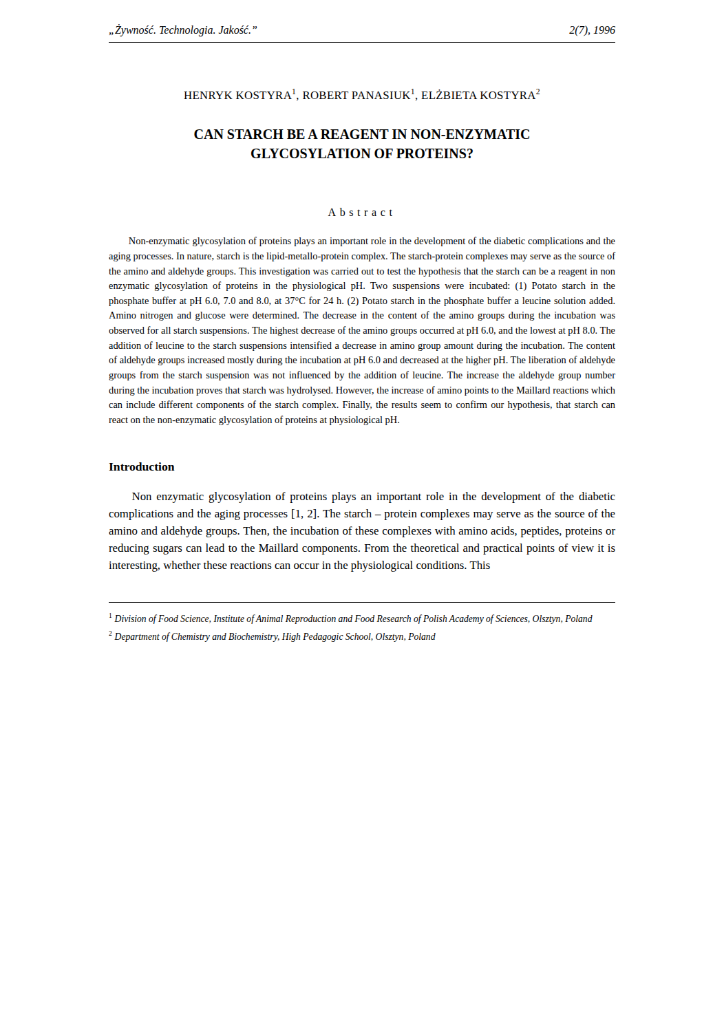„Żywność. Technologia. Jakość.” 2(7), 1996
HENRYK KOSTYRA1, ROBERT PANASIUK1, ELŻBIETA KOSTYRA2
CAN STARCH BE A REAGENT IN NON-ENZYMATIC
GLYCOSYLATION OF PROTEINS?
Abstract
Non-enzymatic glycosylation of proteins plays an important role in the development of the diabetic complications and the aging processes. In nature, starch is the lipid-metallo-protein complex. The starch-protein complexes may serve as the source of the amino and aldehyde groups. This investigation was carried out to test the hypothesis that the starch can be a reagent in non enzymatic glycosylation of proteins in the physiological pH. Two suspensions were incubated: (1) Potato starch in the phosphate buffer at pH 6.0, 7.0 and 8.0, at 37°C for 24 h. (2) Potato starch in the phosphate buffer a leucine solution added. Amino nitrogen and glucose were determined. The decrease in the content of the amino groups during the incubation was observed for all starch suspensions. The highest decrease of the amino groups occurred at pH 6.0, and the lowest at pH 8.0. The addition of leucine to the starch suspensions intensified a decrease in amino group amount during the incubation. The content of aldehyde groups increased mostly during the incubation at pH 6.0 and decreased at the higher pH. The liberation of aldehyde groups from the starch suspension was not influenced by the addition of leucine. The increase the aldehyde group number during the incubation proves that starch was hydrolysed. However, the increase of amino points to the Maillard reactions which can include different components of the starch complex. Finally, the results seem to confirm our hypothesis, that starch can react on the non-enzymatic glycosylation of proteins at physiological pH.
Introduction
Non enzymatic glycosylation of proteins plays an important role in the development of the diabetic complications and the aging processes [1, 2]. The starch – protein complexes may serve as the source of the amino and aldehyde groups. Then, the incubation of these complexes with amino acids, peptides, proteins or reducing sugars can lead to the Maillard components. From the theoretical and practical points of view it is interesting, whether these reactions can occur in the physiological conditions. This
1Division of Food Science, Institute of Animal Reproduction and Food Research of Polish Academy of Sciences, Olsztyn, Poland
2Department of Chemistry and Biochemistry, High Pedagogic School, Olsztyn, Poland